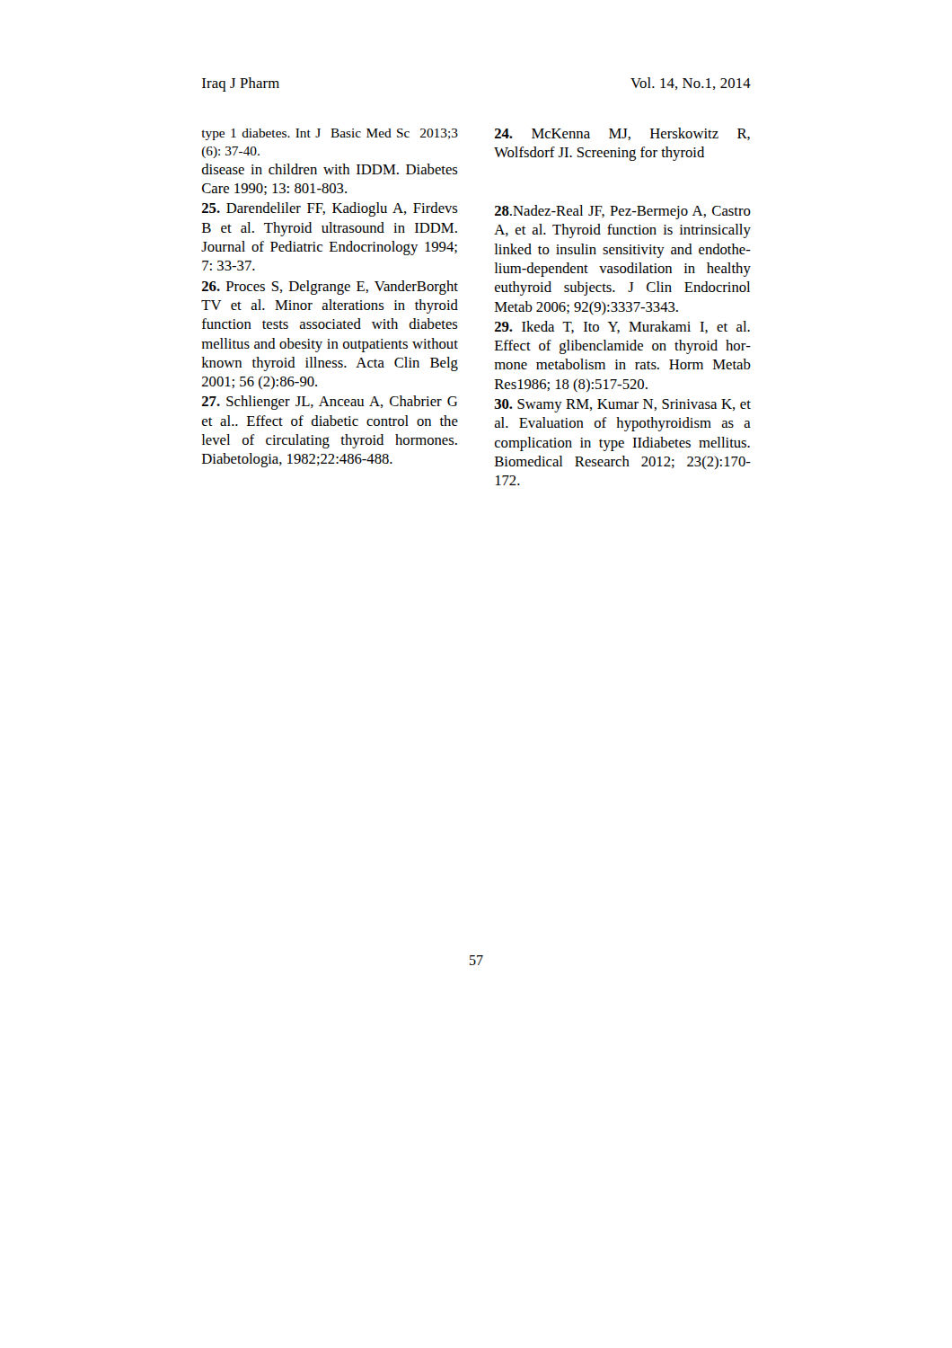Iraq J Pharm Vol. 14, No.1, 2014
type 1 diabetes. Int J Basic Med Sc 2013;3 (6): 37-40.
disease in children with IDDM. Diabetes Care 1990; 13: 801-803.
25. Darendeliler FF, Kadioglu A, Firdevs B et al. Thyroid ultrasound in IDDM. Journal of Pediatric Endocrinology 1994; 7: 33-37.
26. Proces S, Delgrange E, VanderBorght TV et al. Minor alterations in thyroid function tests associated with diabetes mellitus and obesity in outpatients without known thyroid illness. Acta Clin Belg 2001; 56 (2):86-90.
27. Schlienger JL, Anceau A, Chabrier G et al.. Effect of diabetic control on the level of circulating thyroid hormones. Diabetologia, 1982;22:486-488.
24. McKenna MJ, Herskowitz R, Wolfsdorf JI. Screening for thyroid
28.Nadez-Real JF, Pez-Bermejo A, Castro A, et al. Thyroid function is intrinsically linked to insulin sensitivity and endothelium-dependent vasodilation in healthy euthyroid subjects. J Clin Endocrinol Metab 2006; 92(9):3337-3343.
29. Ikeda T, Ito Y, Murakami I, et al. Effect of glibenclamide on thyroid hormone metabolism in rats. Horm Metab Res1986; 18 (8):517-520.
30. Swamy RM, Kumar N, Srinivasa K, et al. Evaluation of hypothyroidism as a complication in type IIdiabetes mellitus. Biomedical Research 2012; 23(2):170-172.
57